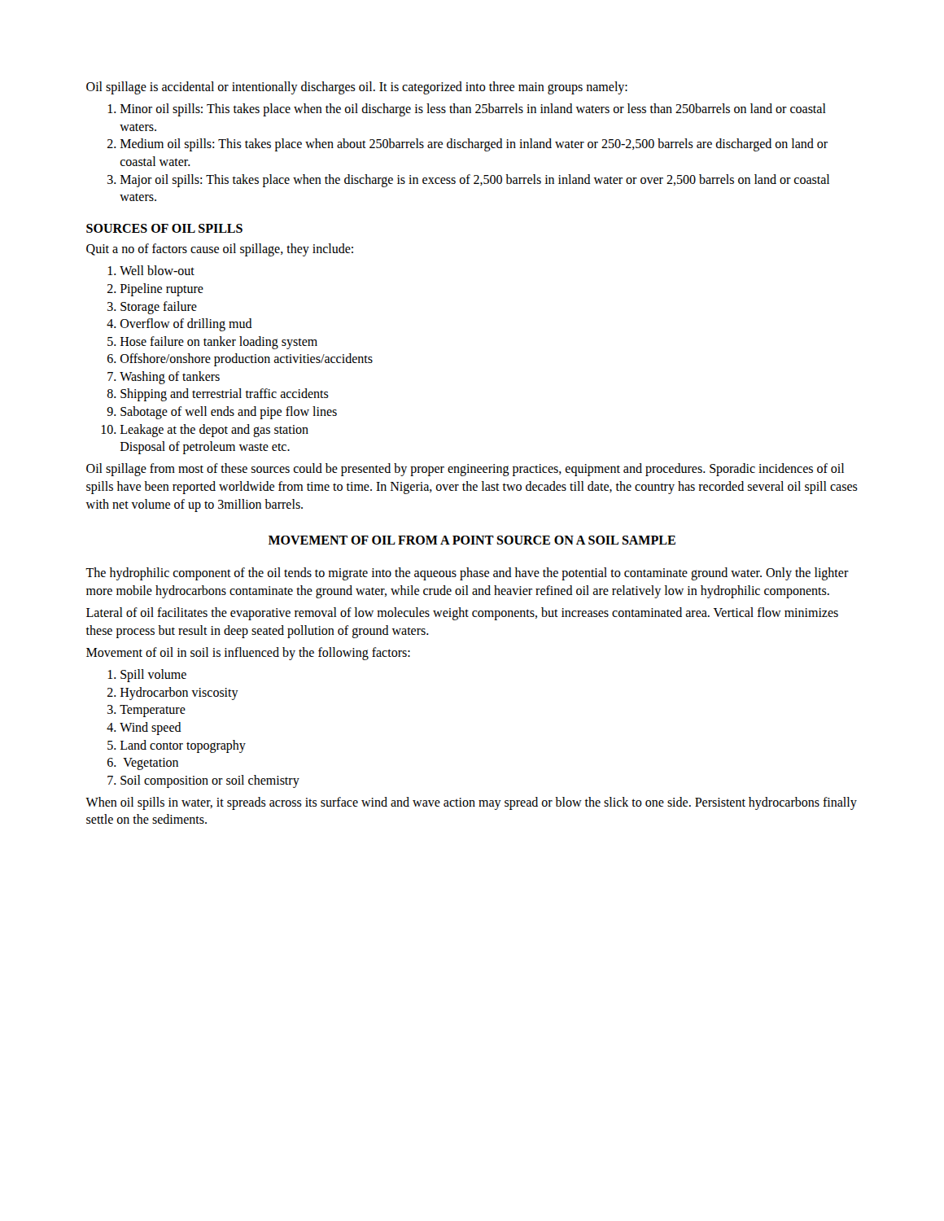Oil spillage is accidental or intentionally discharges oil. It is categorized into three main groups namely:
Minor oil spills: This takes place when the oil discharge is less than 25barrels in inland waters or less than 250barrels on land or coastal waters.
Medium oil spills: This takes place when about 250barrels are discharged in inland water or 250-2,500 barrels are discharged on land or coastal water.
Major oil spills: This takes place when the discharge is in excess of 2,500 barrels in inland water or over 2,500 barrels on land or coastal waters.
SOURCES OF OIL SPILLS
Quit a no of factors cause oil spillage, they include:
Well blow-out
Pipeline rupture
Storage failure
Overflow of drilling mud
Hose failure on tanker loading system
Offshore/onshore production activities/accidents
Washing of tankers
Shipping and terrestrial traffic accidents
Sabotage of well ends and pipe flow lines
Leakage at the depot and gas station
Disposal of petroleum waste etc.
Oil spillage from most of these sources could be presented by proper engineering practices, equipment and procedures. Sporadic incidences of oil spills have been reported worldwide from time to time. In Nigeria, over the last two decades till date, the country has recorded several oil spill cases with net volume of up to 3million barrels.
MOVEMENT OF OIL FROM A POINT SOURCE ON A SOIL SAMPLE
The hydrophilic component of the oil tends to migrate into the aqueous phase and have the potential to contaminate ground water. Only the lighter more mobile hydrocarbons contaminate the ground water, while crude oil and heavier refined oil are relatively low in hydrophilic components.
Lateral of oil facilitates the evaporative removal of low molecules weight components, but increases contaminated area. Vertical flow minimizes these process but result in deep seated pollution of ground waters.
Movement of oil in soil is influenced by the following factors:
Spill volume
Hydrocarbon viscosity
Temperature
Wind speed
Land contor topography
Vegetation
Soil composition or soil chemistry
When oil spills in water, it spreads across its surface wind and wave action may spread or blow the slick to one side. Persistent hydrocarbons finally settle on the sediments.